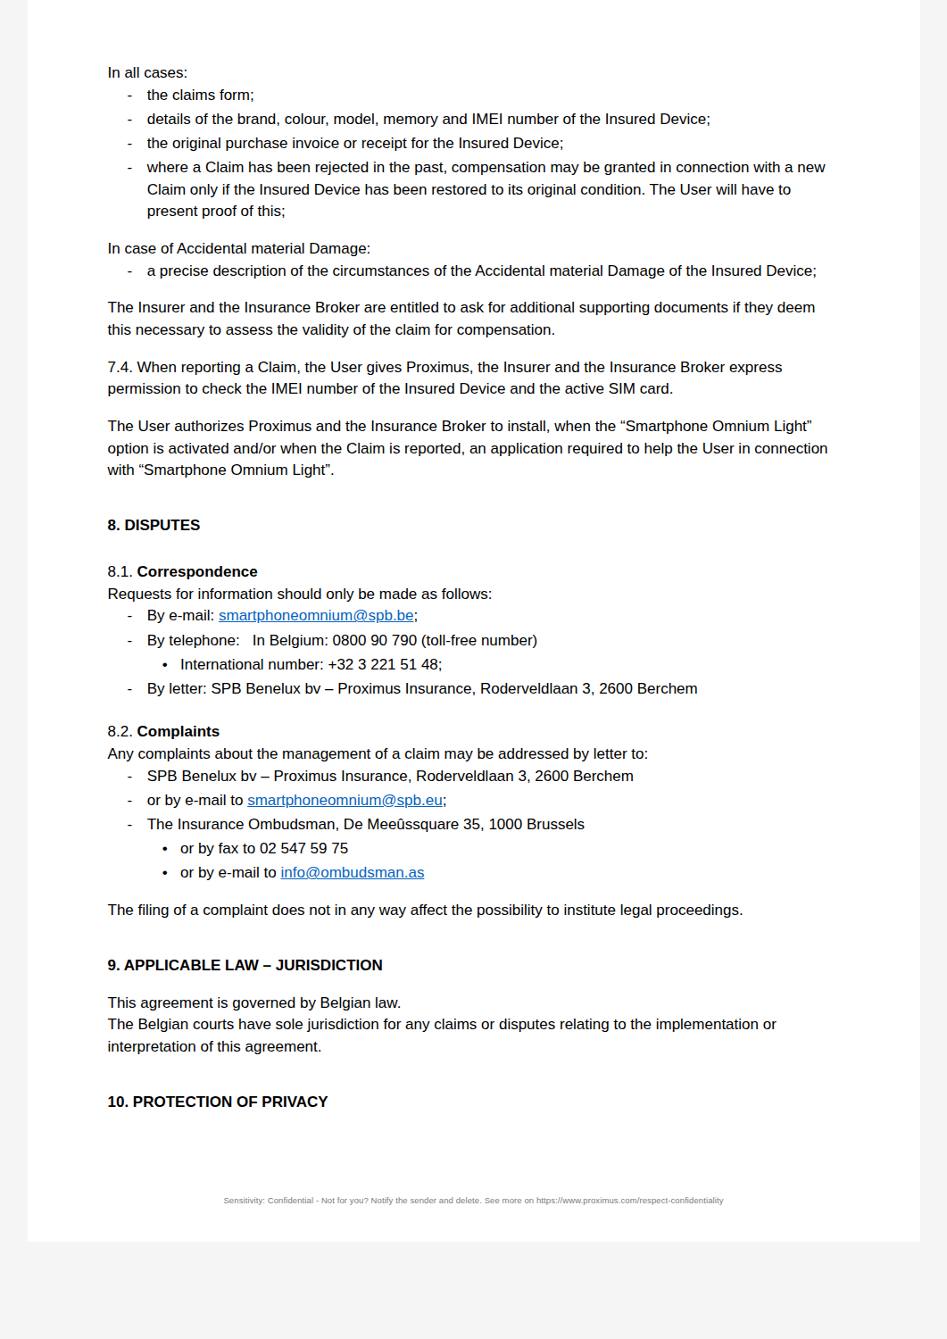In all cases:
the claims form;
details of the brand, colour, model, memory and IMEI number of the Insured Device;
the original purchase invoice or receipt for the Insured Device;
where a Claim has been rejected in the past, compensation may be granted in connection with a new Claim only if the Insured Device has been restored to its original condition. The User will have to present proof of this;
In case of Accidental material Damage:
a precise description of the circumstances of the Accidental material Damage of the Insured Device;
The Insurer and the Insurance Broker are entitled to ask for additional supporting documents if they deem this necessary to assess the validity of the claim for compensation.
7.4. When reporting a Claim, the User gives Proximus, the Insurer and the Insurance Broker express permission to check the IMEI number of the Insured Device and the active SIM card.
The User authorizes Proximus and the Insurance Broker to install, when the “Smartphone Omnium Light” option is activated and/or when the Claim is reported, an application required to help the User in connection with “Smartphone Omnium Light”.
8. DISPUTES
8.1. Correspondence
Requests for information should only be made as follows:
By e-mail: smartphoneomnium@spb.be;
By telephone: In Belgium: 0800 90 790 (toll-free number)
International number: +32 3 221 51 48;
By letter: SPB Benelux bv – Proximus Insurance, Roderveldlaan 3, 2600 Berchem
8.2. Complaints
Any complaints about the management of a claim may be addressed by letter to:
SPB Benelux bv – Proximus Insurance, Roderveldlaan 3, 2600 Berchem
or by e-mail to smartphoneomnium@spb.eu;
The Insurance Ombudsman, De Meeûssquare 35, 1000 Brussels
or by fax to 02 547 59 75
or by e-mail to info@ombudsman.as
The filing of a complaint does not in any way affect the possibility to institute legal proceedings.
9. APPLICABLE LAW – JURISDICTION
This agreement is governed by Belgian law.
The Belgian courts have sole jurisdiction for any claims or disputes relating to the implementation or interpretation of this agreement.
10. PROTECTION OF PRIVACY
Sensitivity: Confidential - Not for you? Notify the sender and delete. See more on https://www.proximus.com/respect-confidentiality